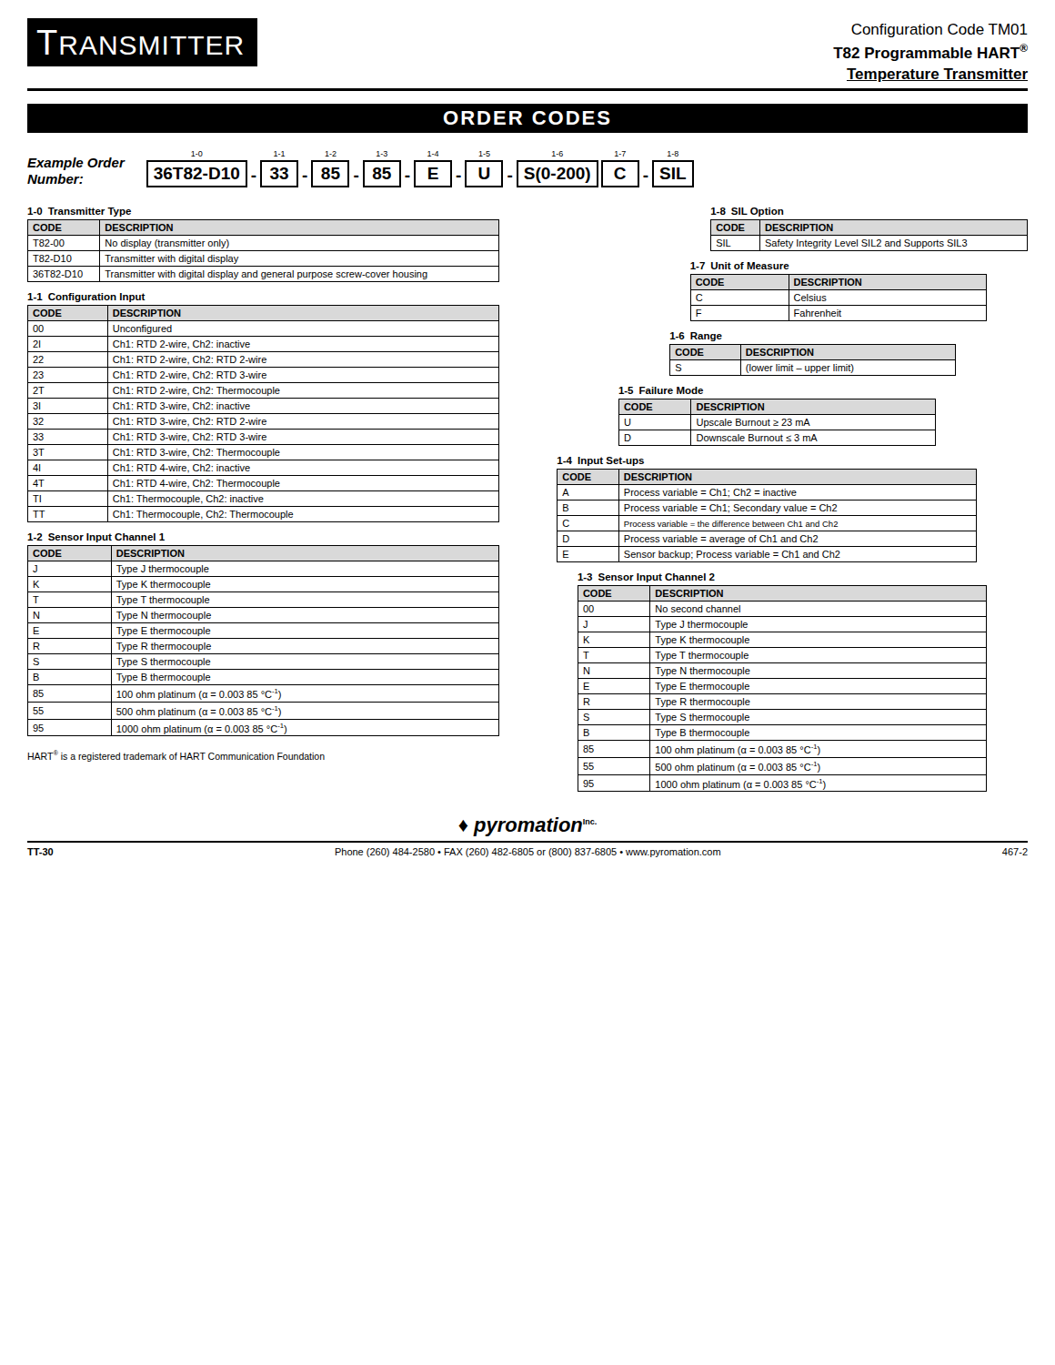TRANSMITTER
Configuration Code TM01
T82 Programmable HART®
Temperature Transmitter
ORDER CODES
Example Order
Number:
1-0
36T82-D10
-
1-1
33
-
1-2
85
-
1-3
85
-
1-4
E
-
1-5
U
-
1-6
S(0-200)
1-7
C
-
1-8
SIL
1-0 Transmitter Type
| CODE | DESCRIPTION |
| --- | --- |
| T82-00 | No display (transmitter only) |
| T82-D10 | Transmitter with digital display |
| 36T82-D10 | Transmitter with digital display and general purpose screw-cover housing |
1-1 Configuration Input
| CODE | DESCRIPTION |
| --- | --- |
| 00 | Unconfigured |
| 2I | Ch1: RTD 2-wire, Ch2: inactive |
| 22 | Ch1: RTD 2-wire, Ch2: RTD 2-wire |
| 23 | Ch1: RTD 2-wire, Ch2: RTD 3-wire |
| 2T | Ch1: RTD 2-wire, Ch2: Thermocouple |
| 3I | Ch1: RTD 3-wire, Ch2: inactive |
| 32 | Ch1: RTD 3-wire, Ch2: RTD 2-wire |
| 33 | Ch1: RTD 3-wire, Ch2: RTD 3-wire |
| 3T | Ch1: RTD 3-wire, Ch2: Thermocouple |
| 4I | Ch1: RTD 4-wire, Ch2: inactive |
| 4T | Ch1: RTD 4-wire, Ch2: Thermocouple |
| TI | Ch1: Thermocouple, Ch2: inactive |
| TT | Ch1: Thermocouple, Ch2: Thermocouple |
1-2 Sensor Input Channel 1
| CODE | DESCRIPTION |
| --- | --- |
| J | Type J thermocouple |
| K | Type K thermocouple |
| T | Type T thermocouple |
| N | Type N thermocouple |
| E | Type E thermocouple |
| R | Type R thermocouple |
| S | Type S thermocouple |
| B | Type B thermocouple |
| 85 | 100 ohm platinum (α = 0.003 85 °C -1 ) |
| 55 | 500 ohm platinum (α = 0.003 85 °C -1 ) |
| 95 | 1000 ohm platinum (α = 0.003 85 °C -1 ) |
HART® is a registered trademark of HART Communication Foundation
1-8 SIL Option
| CODE | DESCRIPTION |
| --- | --- |
| SIL | Safety Integrity Level SIL2 and Supports SIL3 |
1-7 Unit of Measure
| CODE | DESCRIPTION |
| --- | --- |
| C | Celsius |
| F | Fahrenheit |
1-6 Range
| CODE | DESCRIPTION |
| --- | --- |
| S | (lower limit – upper limit) |
1-5 Failure Mode
| CODE | DESCRIPTION |
| --- | --- |
| U | Upscale Burnout ≥ 23 mA |
| D | Downscale Burnout ≤ 3 mA |
1-4 Input Set-ups
| CODE | DESCRIPTION |
| --- | --- |
| A | Process variable = Ch1; Ch2 = inactive |
| B | Process variable = Ch1; Secondary value = Ch2 |
| C | Process variable = the difference between Ch1 and Ch2 |
| D | Process variable = average of Ch1 and Ch2 |
| E | Sensor backup; Process variable = Ch1 and Ch2 |
1-3 Sensor Input Channel 2
| CODE | DESCRIPTION |
| --- | --- |
| 00 | No second channel |
| J | Type J thermocouple |
| K | Type K thermocouple |
| T | Type T thermocouple |
| N | Type N thermocouple |
| E | Type E thermocouple |
| R | Type R thermocouple |
| S | Type S thermocouple |
| B | Type B thermocouple |
| 85 | 100 ohm platinum (α = 0.003 85 °C -1 ) |
| 55 | 500 ohm platinum (α = 0.003 85 °C -1 ) |
| 95 | 1000 ohm platinum (α = 0.003 85 °C -1 ) |
♦ pyromationInc.
TT-30
Phone (260) 484-2580 • FAX (260) 482-6805 or (800) 837-6805 • www.pyromation.com
467-2